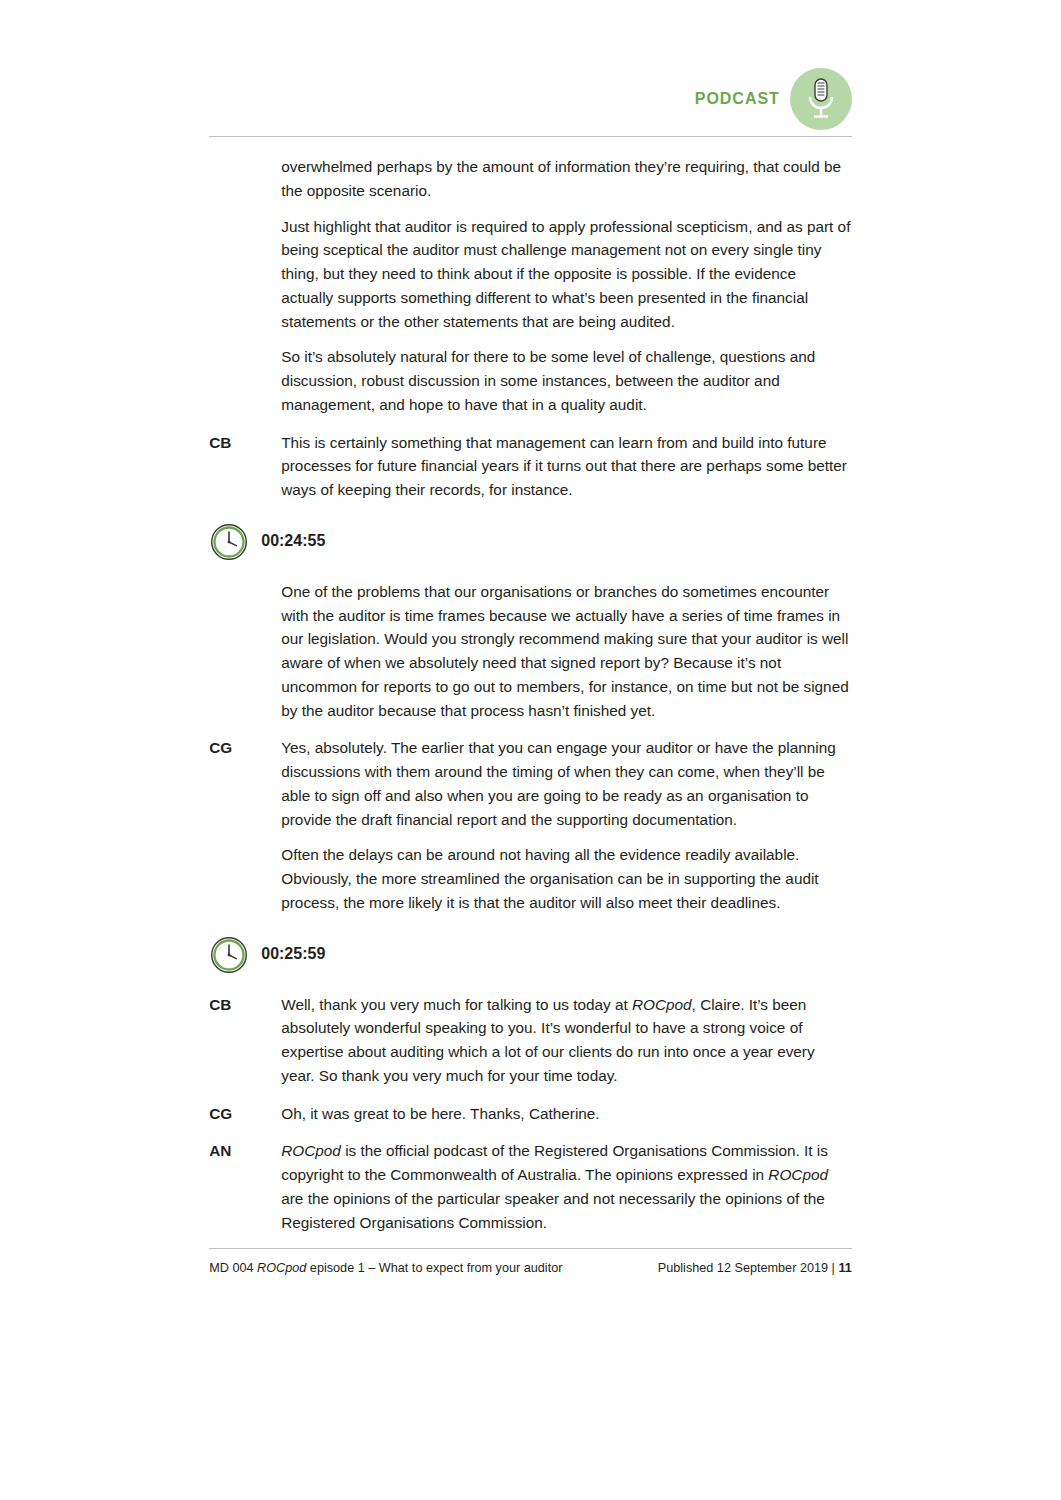PODCAST
overwhelmed perhaps by the amount of information they’re requiring, that could be the opposite scenario.
Just highlight that auditor is required to apply professional scepticism, and as part of being sceptical the auditor must challenge management not on every single tiny thing, but they need to think about if the opposite is possible. If the evidence actually supports something different to what’s been presented in the financial statements or the other statements that are being audited.
So it’s absolutely natural for there to be some level of challenge, questions and discussion, robust discussion in some instances, between the auditor and management, and hope to have that in a quality audit.
CB
This is certainly something that management can learn from and build into future processes for future financial years if it turns out that there are perhaps some better ways of keeping their records, for instance.
00:24:55
One of the problems that our organisations or branches do sometimes encounter with the auditor is time frames because we actually have a series of time frames in our legislation. Would you strongly recommend making sure that your auditor is well aware of when we absolutely need that signed report by? Because it’s not uncommon for reports to go out to members, for instance, on time but not be signed by the auditor because that process hasn’t finished yet.
CG
Yes, absolutely. The earlier that you can engage your auditor or have the planning discussions with them around the timing of when they can come, when they’ll be able to sign off and also when you are going to be ready as an organisation to provide the draft financial report and the supporting documentation.
Often the delays can be around not having all the evidence readily available. Obviously, the more streamlined the organisation can be in supporting the audit process, the more likely it is that the auditor will also meet their deadlines.
00:25:59
CB
Well, thank you very much for talking to us today at ROCpod, Claire. It’s been absolutely wonderful speaking to you. It’s wonderful to have a strong voice of expertise about auditing which a lot of our clients do run into once a year every year. So thank you very much for your time today.
CG
Oh, it was great to be here. Thanks, Catherine.
AN
ROCpod is the official podcast of the Registered Organisations Commission. It is copyright to the Commonwealth of Australia. The opinions expressed in ROCpod are the opinions of the particular speaker and not necessarily the opinions of the Registered Organisations Commission.
MD 004 ROCpod episode 1 – What to expect from your auditor Published 12 September 2019 | 11